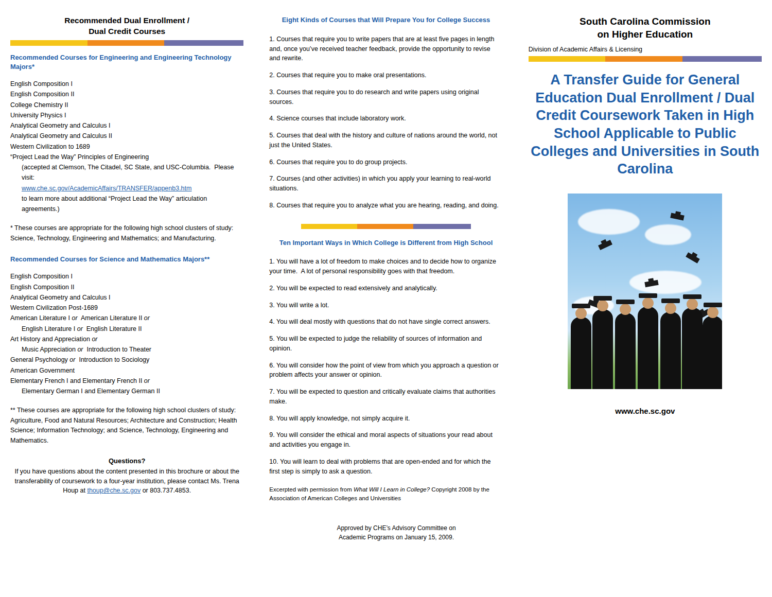Recommended Dual Enrollment /
Dual Credit Courses
Recommended Courses for Engineering and Engineering Technology Majors*
English Composition I
English Composition II
College Chemistry II
University Physics I
Analytical Geometry and Calculus I
Analytical Geometry and Calculus II
Western Civilization to 1689
“Project Lead the Way” Principles of Engineering (accepted at Clemson, The Citadel, SC State, and USC-Columbia. Please visit: www.che.sc.gov/AcademicAffairs/TRANSFER/appenb3.htm to learn more about additional “Project Lead the Way” articulation agreements.)
* These courses are appropriate for the following high school clusters of study: Science, Technology, Engineering and Mathematics; and Manufacturing.
Recommended Courses for Science and Mathematics Majors**
English Composition I
English Composition II
Analytical Geometry and Calculus I
Western Civilization Post-1689
American Literature I or American Literature II or English Literature I or English Literature II Art History and Appreciation or Music Appreciation or Introduction to Theater General Psychology or Introduction to Sociology
American Government
Elementary French I and Elementary French II or Elementary German I and Elementary German II
** These courses are appropriate for the following high school clusters of study: Agriculture, Food and Natural Resources; Architecture and Construction; Health Science; Information Technology; and Science, Technology, Engineering and Mathematics.
Questions?
If you have questions about the content presented in this brochure or about the transferability of coursework to a four-year institution, please contact Ms. Trena Houp at thoup@che.sc.gov or 803.737.4853.
Eight Kinds of Courses that Will Prepare You for College Success
1. Courses that require you to write papers that are at least five pages in length and, once you’ve received teacher feedback, provide the opportunity to revise and rewrite.
2. Courses that require you to make oral presentations.
3. Courses that require you to do research and write papers using original sources.
4. Science courses that include laboratory work.
5. Courses that deal with the history and culture of nations around the world, not just the United States.
6. Courses that require you to do group projects.
7. Courses (and other activities) in which you apply your learning to real-world situations.
8. Courses that require you to analyze what you are hearing, reading, and doing.
Ten Important Ways in Which College is Different from High School
1. You will have a lot of freedom to make choices and to decide how to organize your time. A lot of personal responsibility goes with that freedom.
2. You will be expected to read extensively and analytically.
3. You will write a lot.
4. You will deal mostly with questions that do not have single correct answers.
5. You will be expected to judge the reliability of sources of information and opinion.
6. You will consider how the point of view from which you approach a question or problem affects your answer or opinion.
7. You will be expected to question and critically evaluate claims that authorities make.
8. You will apply knowledge, not simply acquire it.
9. You will consider the ethical and moral aspects of situations your read about and activities you engage in.
10. You will learn to deal with problems that are open-ended and for which the first step is simply to ask a question.
Excerpted with permission from What Will I Learn in College? Copyright 2008 by the Association of American Colleges and Universities
Approved by CHE’s Advisory Committee on
Academic Programs on January 15, 2009.
South Carolina Commission
on Higher Education
Division of Academic Affairs & Licensing
A Transfer Guide for General Education Dual Enrollment / Dual Credit Coursework Taken in High School Applicable to Public Colleges and Universities in South Carolina
www.che.sc.gov